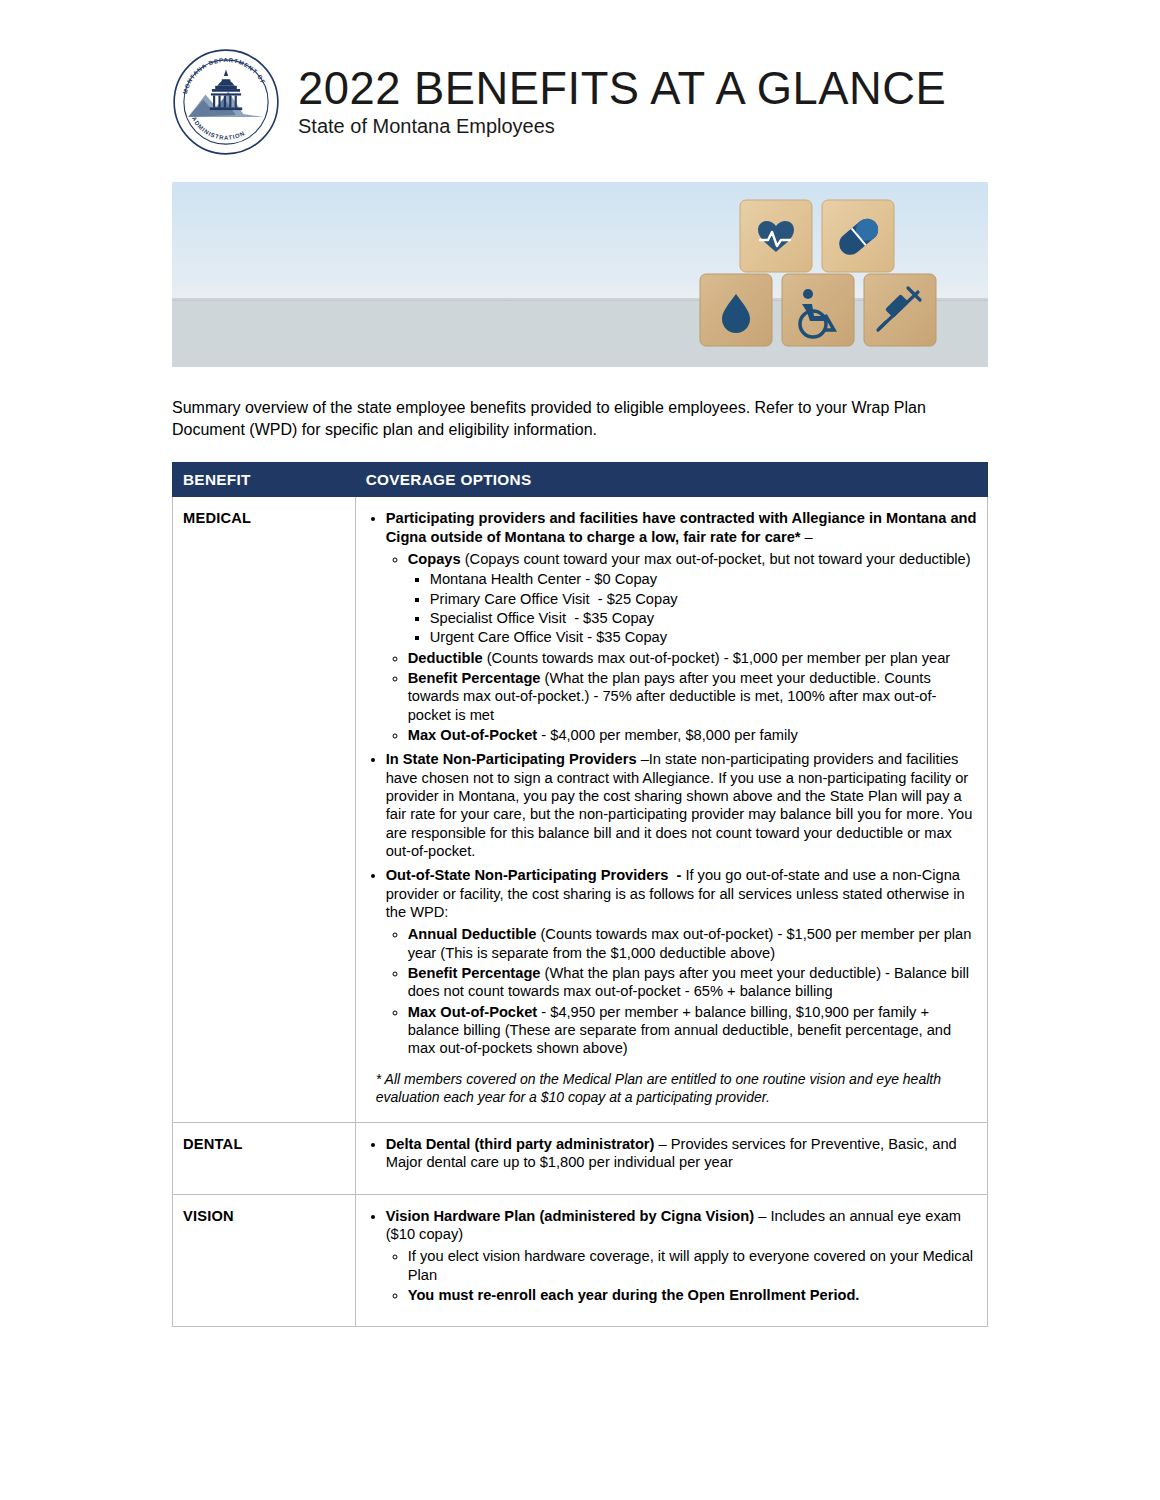MONTANA DEPARTMENT OF ADMINISTRATION
2022 BENEFITS AT A GLANCE
State of Montana Employees
Summary overview of the state employee benefits provided to eligible employees. Refer to your Wrap Plan Document (WPD) for specific plan and eligibility information.
| BENEFIT | COVERAGE OPTIONS |
| --- | --- |
| MEDICAL | Participating providers and facilities have contracted with Allegiance in Montana and Cigna outside of Montana to charge a low, fair rate for care* – Copays (Copays count toward your max out-of-pocket, but not toward your deductible) Montana Health Center - $0 Copay Primary Care Office Visit - $25 Copay Specialist Office Visit - $35 Copay Urgent Care Office Visit - $35 Copay Deductible (Counts towards max out-of-pocket) - $1,000 per member per plan year Benefit Percentage (What the plan pays after you meet your deductible. Counts towards max out-of-pocket.) - 75% after deductible is met, 100% after max out-of-pocket is met Max Out-of-Pocket - $4,000 per member, $8,000 per family In State Non-Participating Providers –In state non-participating providers and facilities have chosen not to sign a contract with Allegiance. If you use a non-participating facility or provider in Montana, you pay the cost sharing shown above and the State Plan will pay a fair rate for your care, but the non-participating provider may balance bill you for more. You are responsible for this balance bill and it does not count toward your deductible or max out-of-pocket. Out-of-State Non-Participating Providers - If you go out-of-state and use a non-Cigna provider or facility, the cost sharing is as follows for all services unless stated otherwise in the WPD: Annual Deductible (Counts towards max out-of-pocket) - $1,500 per member per plan year (This is separate from the $1,000 deductible above) Benefit Percentage (What the plan pays after you meet your deductible) - Balance bill does not count towards max out-of-pocket - 65% + balance billing Max Out-of-Pocket - $4,950 per member + balance billing, $10,900 per family + balance billing (These are separate from annual deductible, benefit percentage, and max out-of-pockets shown above) * All members covered on the Medical Plan are entitled to one routine vision and eye health evaluation each year for a $10 copay at a participating provider. |
| DENTAL | Delta Dental (third party administrator) – Provides services for Preventive, Basic, and Major dental care up to $1,800 per individual per year |
| VISION | Vision Hardware Plan (administered by Cigna Vision) – Includes an annual eye exam ($10 copay) If you elect vision hardware coverage, it will apply to everyone covered on your Medical Plan You must re-enroll each year during the Open Enrollment Period. |